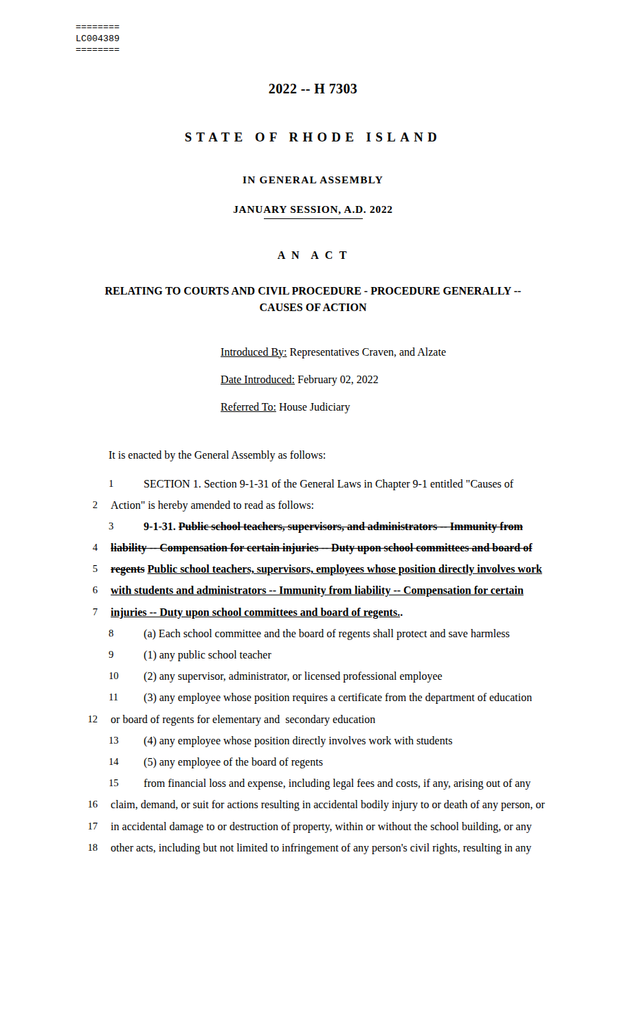========
LC004389
========
2022 -- H 7303
STATE OF RHODE ISLAND
IN GENERAL ASSEMBLY
JANUARY SESSION, A.D. 2022
A N A C T
RELATING TO COURTS AND CIVIL PROCEDURE - PROCEDURE GENERALLY --
CAUSES OF ACTION
Introduced By: Representatives Craven, and Alzate
Date Introduced: February 02, 2022
Referred To: House Judiciary
It is enacted by the General Assembly as follows:
SECTION 1. Section 9-1-31 of the General Laws in Chapter 9-1 entitled "Causes of
Action" is hereby amended to read as follows:
9-1-31. Public school teachers, supervisors, and administrators -- Immunity from
liability -- Compensation for certain injuries -- Duty upon school committees and board of
regents Public school teachers, supervisors, employees whose position directly involves work
with students and administrators -- Immunity from liability -- Compensation for certain
injuries -- Duty upon school committees and board of regents..
(a) Each school committee and the board of regents shall protect and save harmless
(1) any public school teacher
(2) any supervisor, administrator, or licensed professional employee
(3) any employee whose position requires a certificate from the department of education
or board of regents for elementary and secondary education
(4) any employee whose position directly involves work with students
(5) any employee of the board of regents
from financial loss and expense, including legal fees and costs, if any, arising out of any
claim, demand, or suit for actions resulting in accidental bodily injury to or death of any person, or
in accidental damage to or destruction of property, within or without the school building, or any
other acts, including but not limited to infringement of any person's civil rights, resulting in any